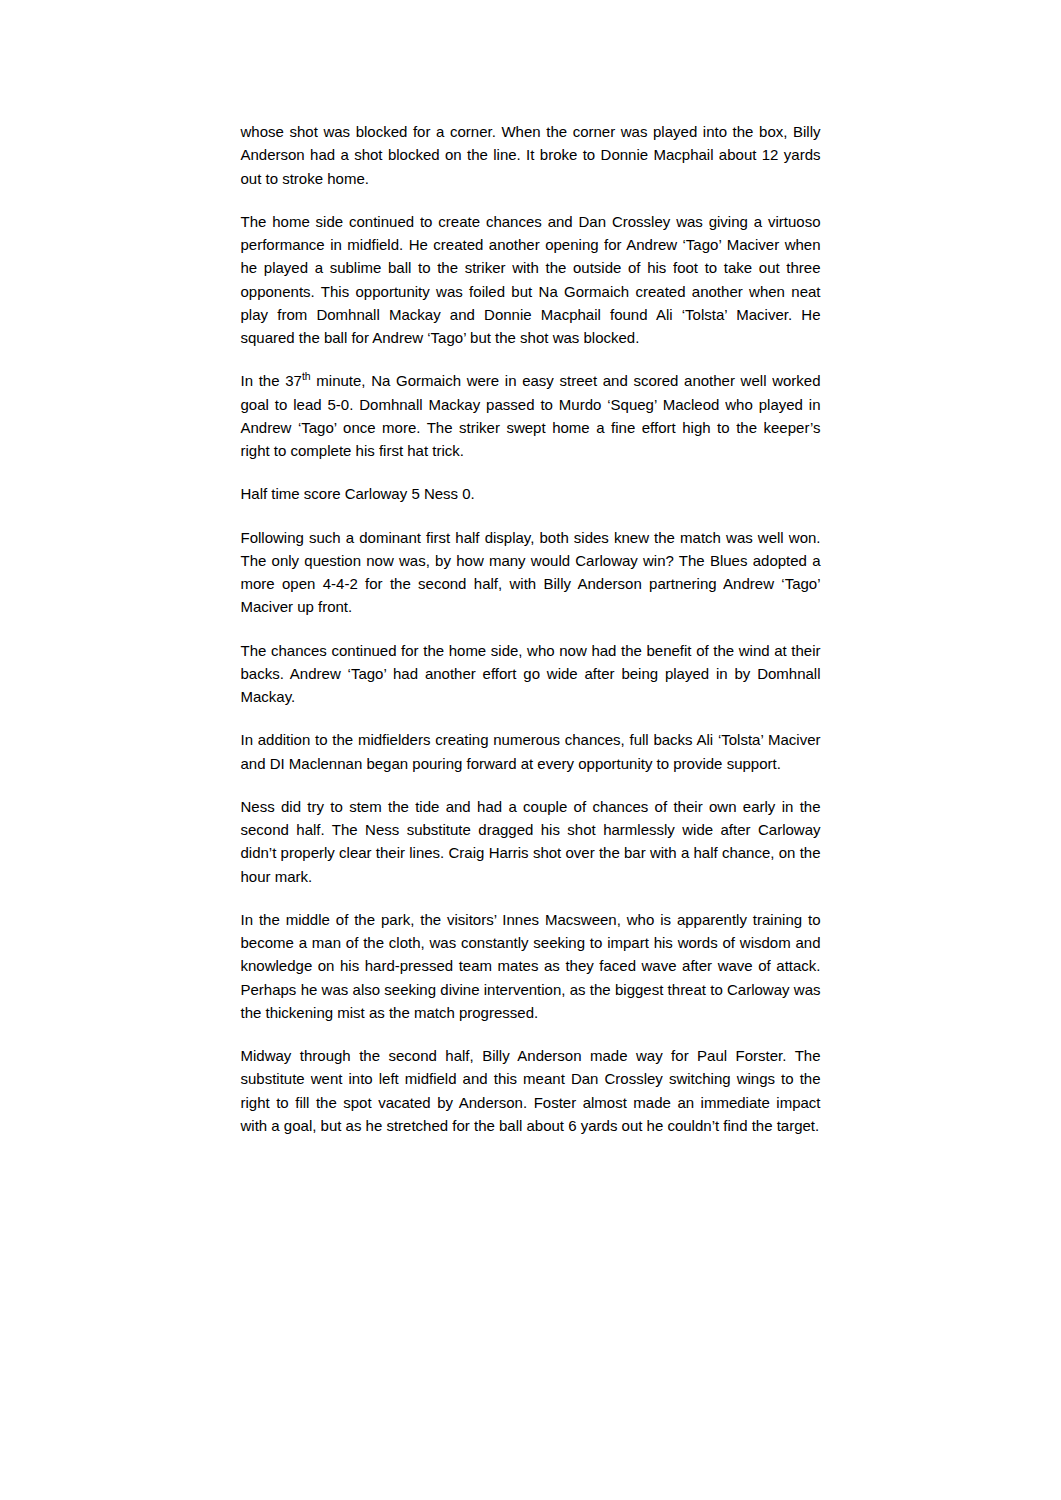whose shot was blocked for a corner. When the corner was played into the box, Billy Anderson had a shot blocked on the line. It broke to Donnie Macphail about 12 yards out to stroke home.
The home side continued to create chances and Dan Crossley was giving a virtuoso performance in midfield. He created another opening for Andrew ‘Tago’ Maciver when he played a sublime ball to the striker with the outside of his foot to take out three opponents. This opportunity was foiled but Na Gormaich created another when neat play from Domhnall Mackay and Donnie Macphail found Ali ‘Tolsta’ Maciver. He squared the ball for Andrew ‘Tago’ but the shot was blocked.
In the 37th minute, Na Gormaich were in easy street and scored another well worked goal to lead 5-0. Domhnall Mackay passed to Murdo ‘Squeg’ Macleod who played in Andrew ‘Tago’ once more. The striker swept home a fine effort high to the keeper’s right to complete his first hat trick.
Half time score Carloway 5 Ness 0.
Following such a dominant first half display, both sides knew the match was well won. The only question now was, by how many would Carloway win? The Blues adopted a more open 4-4-2 for the second half, with Billy Anderson partnering Andrew ‘Tago’ Maciver up front.
The chances continued for the home side, who now had the benefit of the wind at their backs. Andrew ‘Tago’ had another effort go wide after being played in by Domhnall Mackay.
In addition to the midfielders creating numerous chances, full backs Ali ‘Tolsta’ Maciver and DI Maclennan began pouring forward at every opportunity to provide support.
Ness did try to stem the tide and had a couple of chances of their own early in the second half. The Ness substitute dragged his shot harmlessly wide after Carloway didn’t properly clear their lines. Craig Harris shot over the bar with a half chance, on the hour mark.
In the middle of the park, the visitors’ Innes Macsween, who is apparently training to become a man of the cloth, was constantly seeking to impart his words of wisdom and knowledge on his hard-pressed team mates as they faced wave after wave of attack. Perhaps he was also seeking divine intervention, as the biggest threat to Carloway was the thickening mist as the match progressed.
Midway through the second half, Billy Anderson made way for Paul Forster. The substitute went into left midfield and this meant Dan Crossley switching wings to the right to fill the spot vacated by Anderson. Foster almost made an immediate impact with a goal, but as he stretched for the ball about 6 yards out he couldn’t find the target.